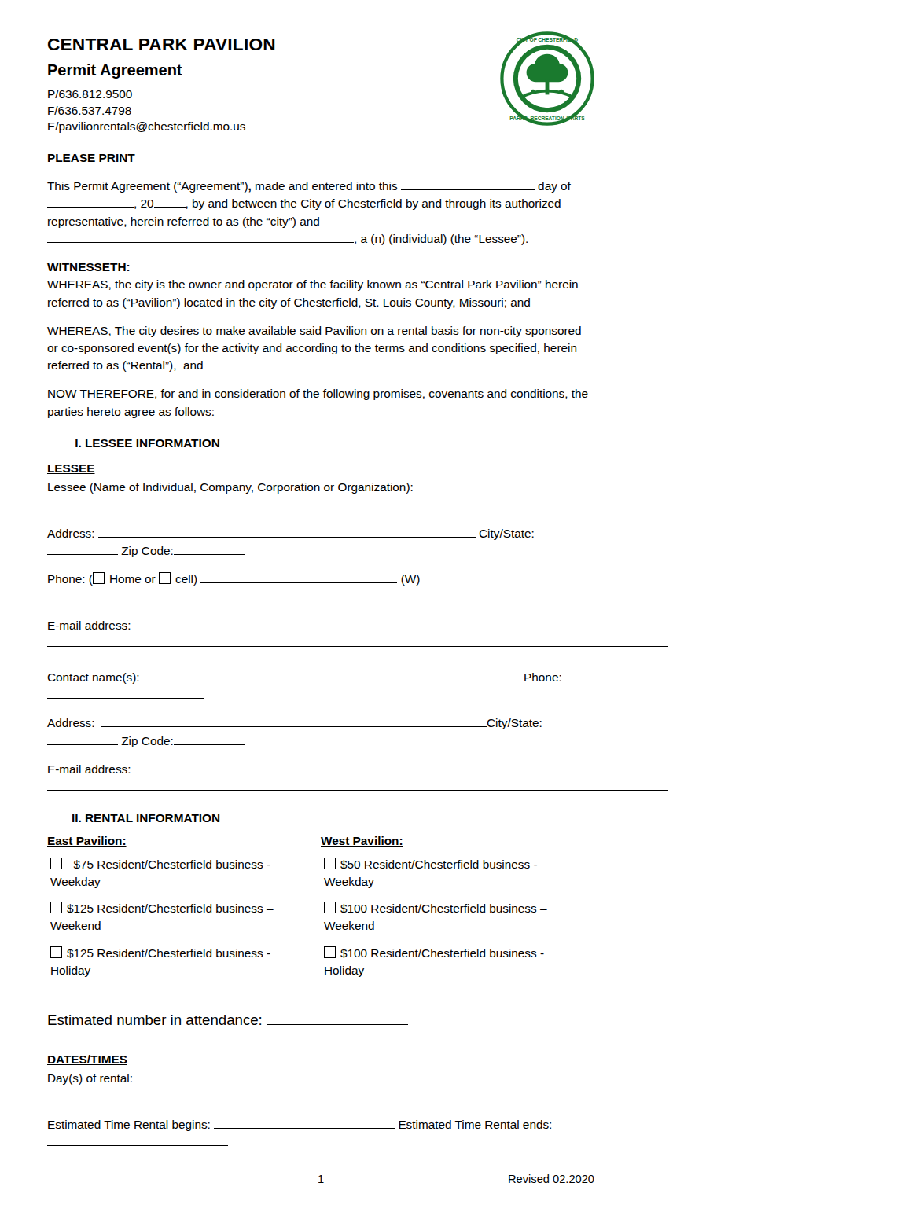CITY OF CHESTERFIELD PARKS, RECREATION & ARTS
CENTRAL PARK PAVILION
Permit Agreement
P/636.812.9500
F/636.537.4798
E/pavilionrentals@chesterfield.mo.us
PLEASE PRINT
This Permit Agreement (“Agreement”), made and entered into this day of , 20 , by and between the City of Chesterfield by and through its authorized representative, herein referred to as (the “city”) and , a (n) (individual) (the “Lessee”).
WITNESSETH:
WHEREAS, the city is the owner and operator of the facility known as “Central Park Pavilion” herein referred to as (“Pavilion”) located in the city of Chesterfield, St. Louis County, Missouri; and
WHEREAS, The city desires to make available said Pavilion on a rental basis for non-city sponsored or co-sponsored event(s) for the activity and according to the terms and conditions specified, herein referred to as (“Rental”), and
NOW THEREFORE, for and in consideration of the following promises, covenants and conditions, the parties hereto agree as follows:
LESSEE INFORMATION
LESSEE
Lessee (Name of Individual, Company, Corporation or Organization):
Address: City/State: Zip Code:
Phone: ( Home or cell) (W)
E-mail address:
Contact name(s): Phone:
Address: City/State: Zip Code:
E-mail address:
RENTAL INFORMATION
| East Pavilion: | West Pavilion: |
| $75 Resident/Chesterfield business - Weekday $125 Resident/Chesterfield business – Weekend $125 Resident/Chesterfield business - Holiday | $50 Resident/Chesterfield business - Weekday $100 Resident/Chesterfield business – Weekend $100 Resident/Chesterfield business - Holiday |
Estimated number in attendance:
DATES/TIMES
Day(s) of rental:
Estimated Time Rental begins: Estimated Time Rental ends:
1
Revised 02.2020